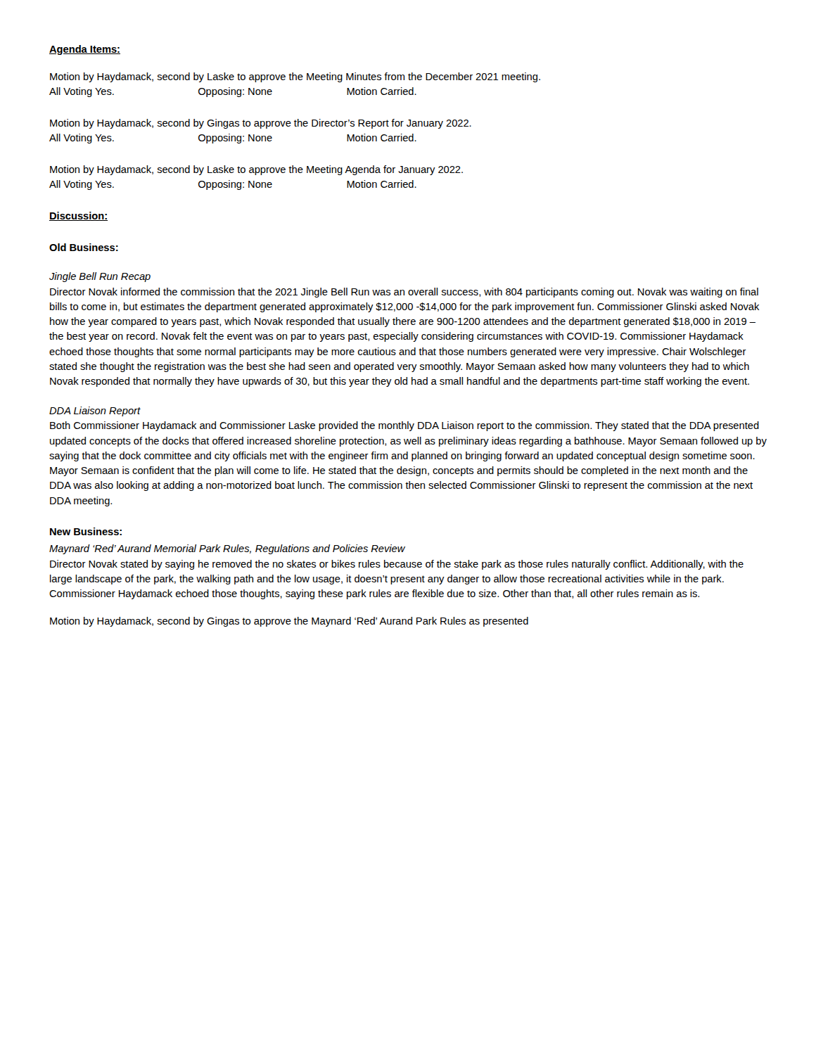Agenda Items:
Motion by Haydamack, second by Laske to approve the Meeting Minutes from the December 2021 meeting.
All Voting Yes. Opposing: None Motion Carried.
Motion by Haydamack, second by Gingas to approve the Director’s Report for January 2022.
All Voting Yes. Opposing: None Motion Carried.
Motion by Haydamack, second by Laske to approve the Meeting Agenda for January 2022.
All Voting Yes. Opposing: None Motion Carried.
Discussion:
Old Business:
Jingle Bell Run Recap
Director Novak informed the commission that the 2021 Jingle Bell Run was an overall success, with 804 participants coming out. Novak was waiting on final bills to come in, but estimates the department generated approximately $12,000 -$14,000 for the park improvement fun. Commissioner Glinski asked Novak how the year compared to years past, which Novak responded that usually there are 900-1200 attendees and the department generated $18,000 in 2019 – the best year on record. Novak felt the event was on par to years past, especially considering circumstances with COVID-19. Commissioner Haydamack echoed those thoughts that some normal participants may be more cautious and that those numbers generated were very impressive. Chair Wolschleger stated she thought the registration was the best she had seen and operated very smoothly. Mayor Semaan asked how many volunteers they had to which Novak responded that normally they have upwards of 30, but this year they old had a small handful and the departments part-time staff working the event.
DDA Liaison Report
Both Commissioner Haydamack and Commissioner Laske provided the monthly DDA Liaison report to the commission. They stated that the DDA presented updated concepts of the docks that offered increased shoreline protection, as well as preliminary ideas regarding a bathhouse. Mayor Semaan followed up by saying that the dock committee and city officials met with the engineer firm and planned on bringing forward an updated conceptual design sometime soon. Mayor Semaan is confident that the plan will come to life. He stated that the design, concepts and permits should be completed in the next month and the DDA was also looking at adding a non-motorized boat lunch. The commission then selected Commissioner Glinski to represent the commission at the next DDA meeting.
New Business:
Maynard ‘Red’ Aurand Memorial Park Rules, Regulations and Policies Review
Director Novak stated by saying he removed the no skates or bikes rules because of the stake park as those rules naturally conflict. Additionally, with the large landscape of the park, the walking path and the low usage, it doesn’t present any danger to allow those recreational activities while in the park. Commissioner Haydamack echoed those thoughts, saying these park rules are flexible due to size. Other than that, all other rules remain as is.
Motion by Haydamack, second by Gingas to approve the Maynard ‘Red’ Aurand Park Rules as presented